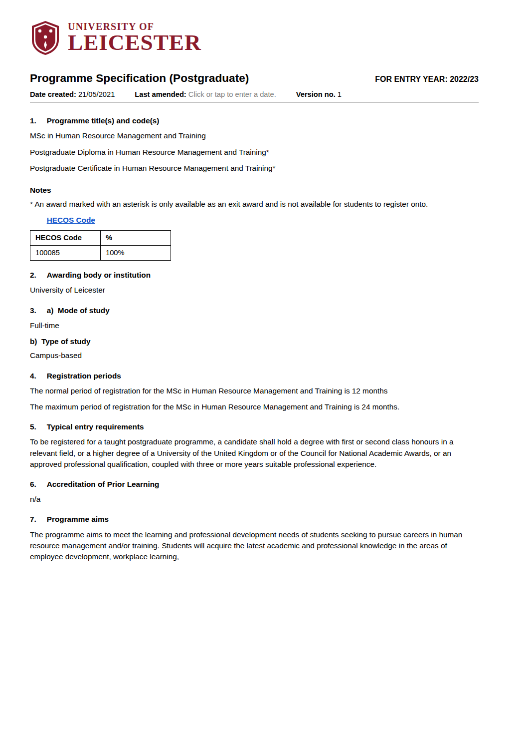UNIVERSITY OF LEICESTER
Programme Specification (Postgraduate)
FOR ENTRY YEAR: 2022/23
Date created: 21/05/2021 Last amended: Click or tap to enter a date. Version no. 1
Programme title(s) and code(s)
MSc in Human Resource Management and Training
Postgraduate Diploma in Human Resource Management and Training*
Postgraduate Certificate in Human Resource Management and Training*
Notes
* An award marked with an asterisk is only available as an exit award and is not available for students to register onto.
HECOS Code
| HECOS Code | % |
| --- | --- |
| 100085 | 100% |
Awarding body or institution
University of Leicester
a) Mode of study
Full-time
b) Type of study
Campus-based
Registration periods
The normal period of registration for the MSc in Human Resource Management and Training is 12 months
The maximum period of registration for the MSc in Human Resource Management and Training is 24 months.
Typical entry requirements
To be registered for a taught postgraduate programme, a candidate shall hold a degree with first or second class honours in a relevant field, or a higher degree of a University of the United Kingdom or of the Council for National Academic Awards, or an approved professional qualification, coupled with three or more years suitable professional experience.
Accreditation of Prior Learning
n/a
Programme aims
The programme aims to meet the learning and professional development needs of students seeking to pursue careers in human resource management and/or training. Students will acquire the latest academic and professional knowledge in the areas of employee development, workplace learning,